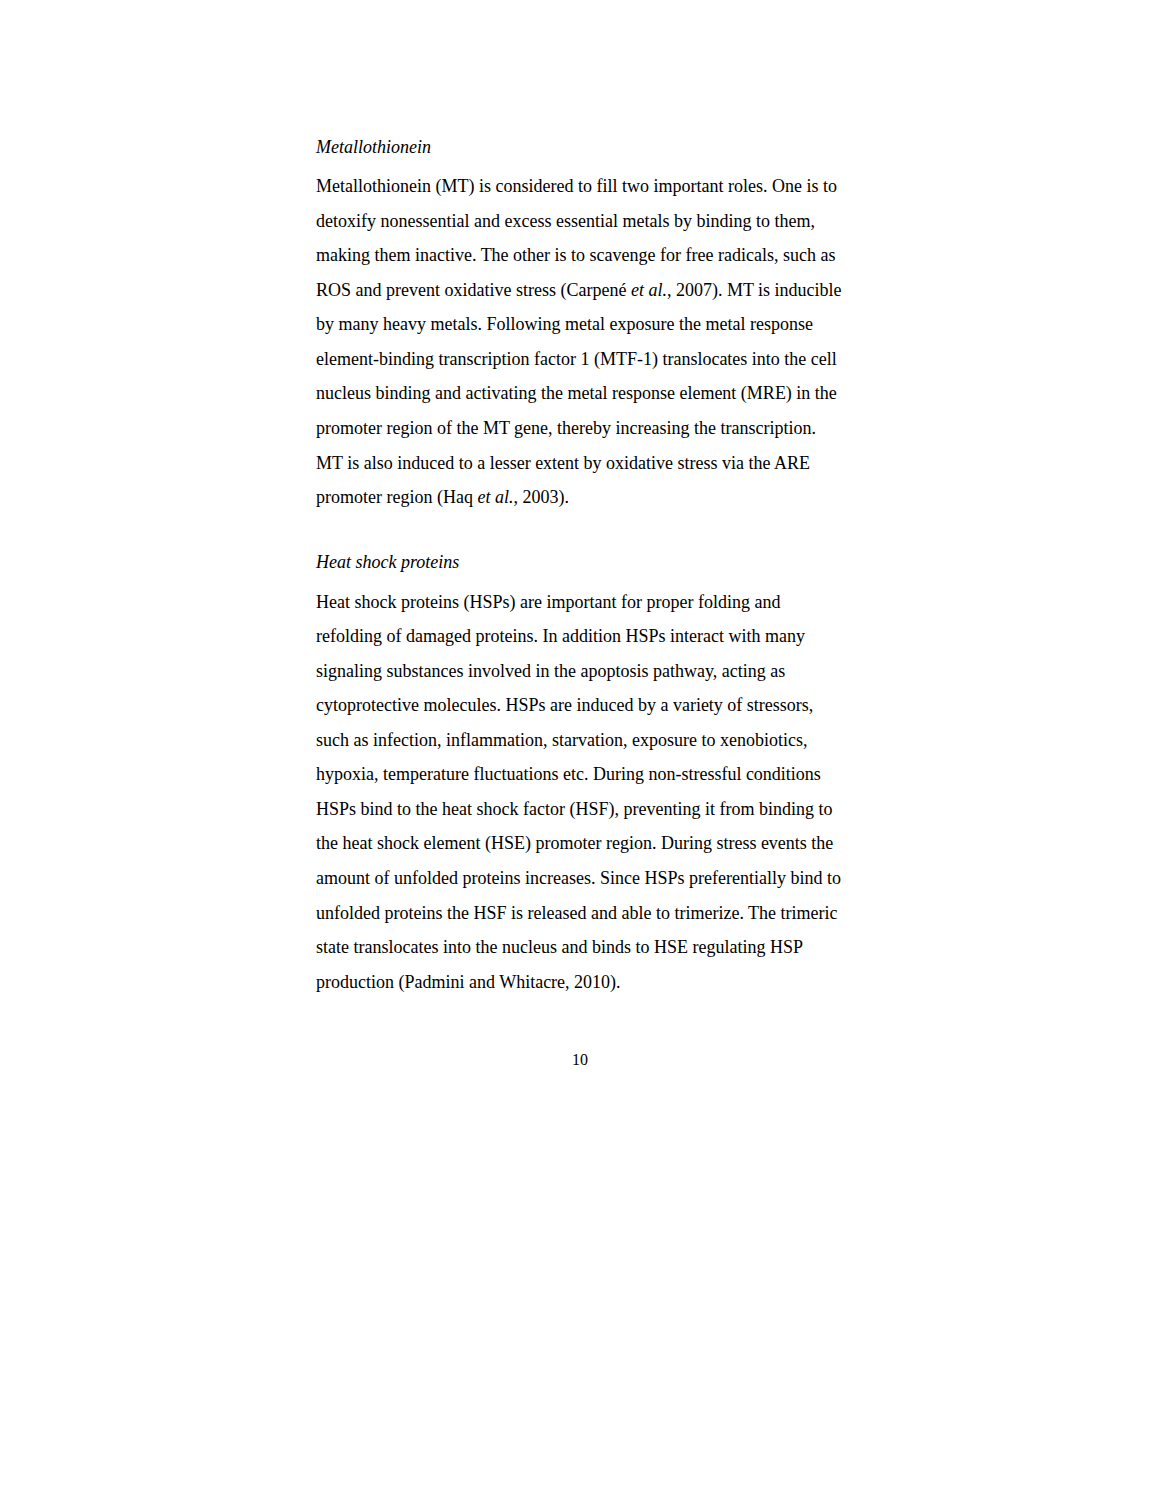Metallothionein
Metallothionein (MT) is considered to fill two important roles. One is to detoxify nonessential and excess essential metals by binding to them, making them inactive. The other is to scavenge for free radicals, such as ROS and prevent oxidative stress (Carpené et al., 2007). MT is inducible by many heavy metals. Following metal exposure the metal response element-binding transcription factor 1 (MTF-1) translocates into the cell nucleus binding and activating the metal response element (MRE) in the promoter region of the MT gene, thereby increasing the transcription. MT is also induced to a lesser extent by oxidative stress via the ARE promoter region (Haq et al., 2003).
Heat shock proteins
Heat shock proteins (HSPs) are important for proper folding and refolding of damaged proteins. In addition HSPs interact with many signaling substances involved in the apoptosis pathway, acting as cytoprotective molecules. HSPs are induced by a variety of stressors, such as infection, inflammation, starvation, exposure to xenobiotics, hypoxia, temperature fluctuations etc. During non-stressful conditions HSPs bind to the heat shock factor (HSF), preventing it from binding to the heat shock element (HSE) promoter region. During stress events the amount of unfolded proteins increases. Since HSPs preferentially bind to unfolded proteins the HSF is released and able to trimerize. The trimeric state translocates into the nucleus and binds to HSE regulating HSP production (Padmini and Whitacre, 2010).
10